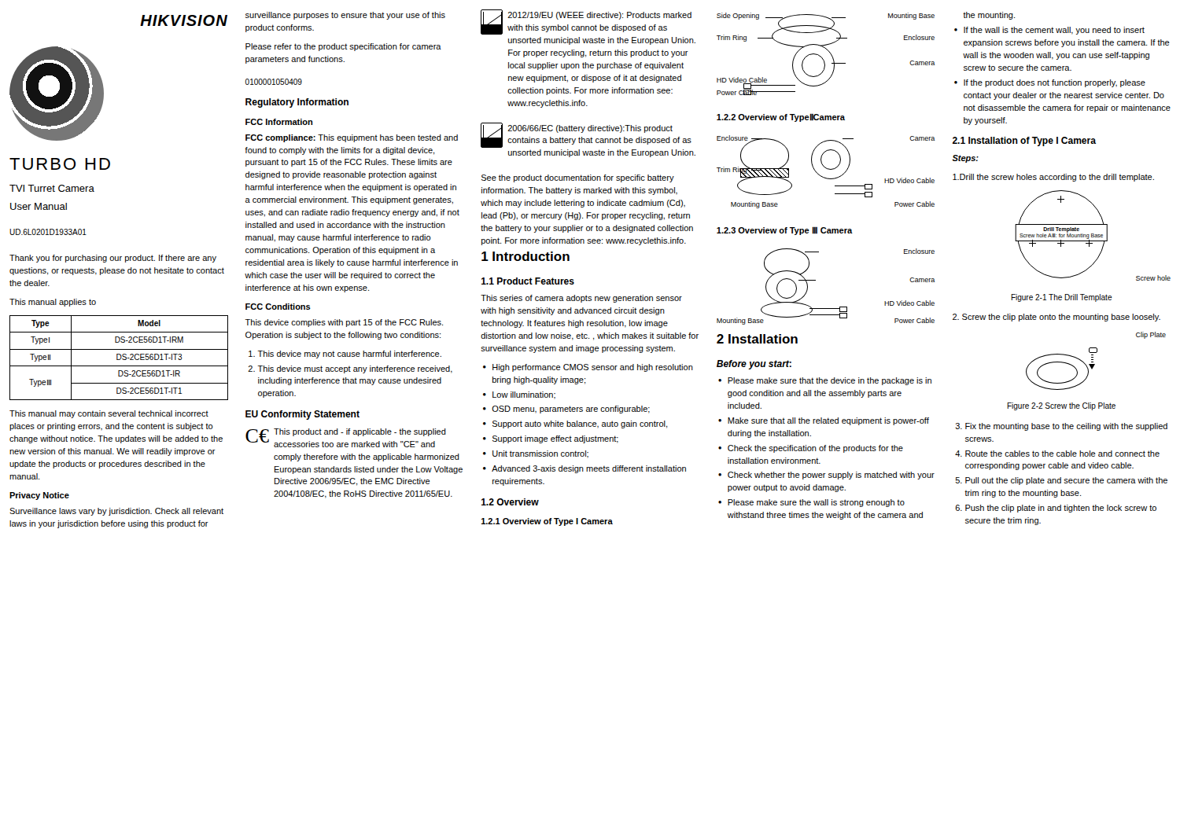HIKVISION
TURBO HD
TVI Turret Camera
User Manual
UD.6L0201D1933A01
Thank you for purchasing our product. If there are any questions, or requests, please do not hesitate to contact the dealer.
This manual applies to
| Type | Model |
| --- | --- |
| TypeⅠ | DS-2CE56D1T-IRM |
| TypeⅡ | DS-2CE56D1T-IT3 |
| TypeⅢ | DS-2CE56D1T-IR |
| DS-2CE56D1T-IT1 |
This manual may contain several technical incorrect places or printing errors, and the content is subject to change without notice. The updates will be added to the new version of this manual. We will readily improve or update the products or procedures described in the manual.
Privacy Notice
Surveillance laws vary by jurisdiction. Check all relevant laws in your jurisdiction before using this product for surveillance purposes to ensure that your use of this product conforms.
Please refer to the product specification for camera parameters and functions.
0100001050409
Regulatory Information
FCC Information
FCC compliance: This equipment has been tested and found to comply with the limits for a digital device, pursuant to part 15 of the FCC Rules. These limits are designed to provide reasonable protection against harmful interference when the equipment is operated in a commercial environment. This equipment generates, uses, and can radiate radio frequency energy and, if not installed and used in accordance with the instruction manual, may cause harmful interference to radio communications. Operation of this equipment in a residential area is likely to cause harmful interference in which case the user will be required to correct the interference at his own expense.
FCC Conditions
This device complies with part 15 of the FCC Rules. Operation is subject to the following two conditions:
This device may not cause harmful interference.
This device must accept any interference received, including interference that may cause undesired operation.
EU Conformity Statement
C€
This product and - if applicable - the supplied accessories too are marked with "CE" and comply therefore with the applicable harmonized European standards listed under the Low Voltage Directive 2006/95/EC, the EMC Directive 2004/108/EC, the RoHS Directive 2011/65/EU.
2012/19/EU (WEEE directive): Products marked with this symbol cannot be disposed of as unsorted municipal waste in the European Union. For proper recycling, return this product to your local supplier upon the purchase of equivalent new equipment, or dispose of it at designated collection points. For more information see: www.recyclethis.info.
2006/66/EC (battery directive):This product contains a battery that cannot be disposed of as unsorted municipal waste in the European Union.
See the product documentation for specific battery information. The battery is marked with this symbol, which may include lettering to indicate cadmium (Cd), lead (Pb), or mercury (Hg). For proper recycling, return the battery to your supplier or to a designated collection point. For more information see: www.recyclethis.info.
1 Introduction
1.1 Product Features
This series of camera adopts new generation sensor with high sensitivity and advanced circuit design technology. It features high resolution, low image distortion and low noise, etc. , which makes it suitable for surveillance system and image processing system.
High performance CMOS sensor and high resolution bring high-quality image;
Low illumination;
OSD menu, parameters are configurable;
Support auto white balance, auto gain control,
Support image effect adjustment;
Unit transmission control;
Advanced 3-axis design meets different installation requirements.
1.2 Overview
1.2.1 Overview of Type I Camera
Side Opening
Mounting Base
Trim Ring
Enclosure
Camera
HD Video Cable
Power Cable
1.2.2 Overview of TypeⅡCamera
Enclosure
Camera
Trim Ring
HD Video Cable
Mounting Base
Power Cable
1.2.3 Overview of Type Ⅲ Camera
Enclosure
Camera
HD Video Cable
Mounting Base
Power Cable
2 Installation
Before you start:
Please make sure that the device in the package is in good condition and all the assembly parts are included.
Make sure that all the related equipment is power-off during the installation.
Check the specification of the products for the installation environment.
Check whether the power supply is matched with your power output to avoid damage.
Please make sure the wall is strong enough to withstand three times the weight of the camera and the mounting.
If the wall is the cement wall, you need to insert expansion screws before you install the camera. If the wall is the wooden wall, you can use self-tapping screw to secure the camera.
If the product does not function properly, please contact your dealer or the nearest service center. Do not disassemble the camera for repair or maintenance by yourself.
2.1 Installation of Type I Camera
Steps:
1.Drill the screw holes according to the drill template.
Drill Template
Screw hole AⅢ: for Mounting Base
Screw hole
Figure 2-1 The Drill Template
2. Screw the clip plate onto the mounting base loosely.
Clip Plate
Figure 2-2 Screw the Clip Plate
Fix the mounting base to the ceiling with the supplied screws.
Route the cables to the cable hole and connect the corresponding power cable and video cable.
Pull out the clip plate and secure the camera with the trim ring to the mounting base.
Push the clip plate in and tighten the lock screw to secure the trim ring.